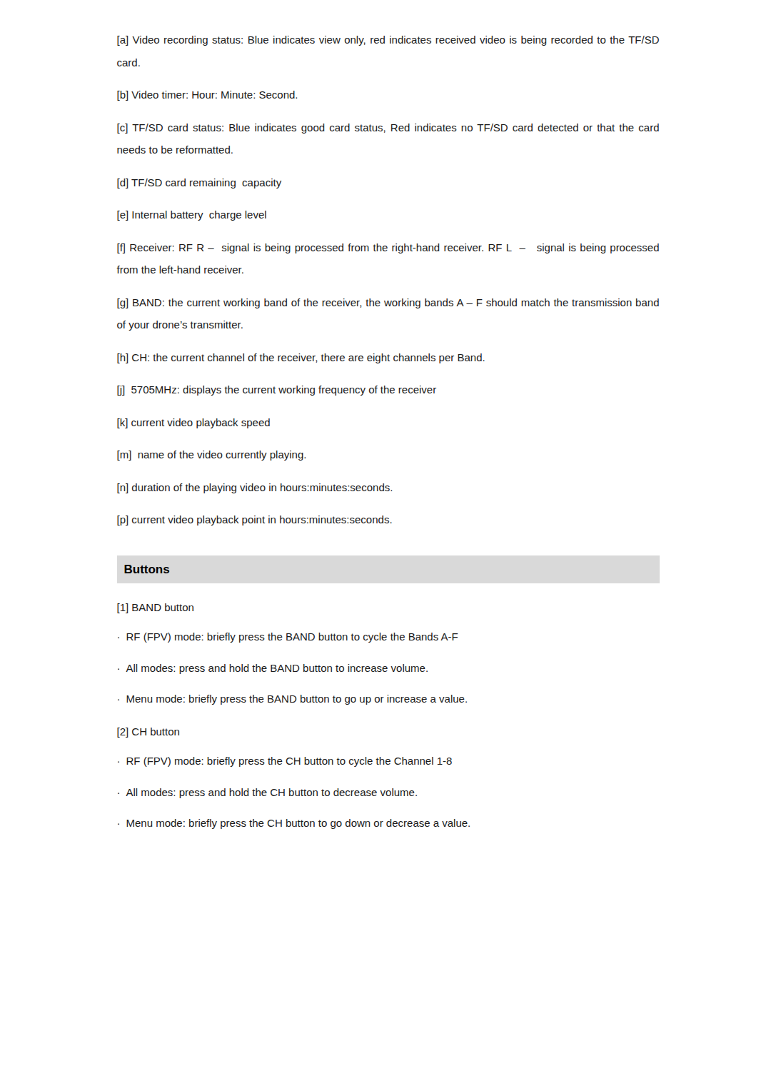[a] Video recording status: Blue indicates view only, red indicates received video is being recorded to the TF/SD card.
[b] Video timer: Hour: Minute: Second.
[c] TF/SD card status: Blue indicates good card status, Red indicates no TF/SD card detected or that the card needs to be reformatted.
[d] TF/SD card remaining capacity
[e] Internal battery charge level
[f] Receiver: RF R – signal is being processed from the right-hand receiver. RF L – signal is being processed from the left-hand receiver.
[g] BAND: the current working band of the receiver, the working bands A – F should match the transmission band of your drone’s transmitter.
[h] CH: the current channel of the receiver, there are eight channels per Band.
[j] 5705MHz: displays the current working frequency of the receiver
[k] current video playback speed
[m] name of the video currently playing.
[n] duration of the playing video in hours:minutes:seconds.
[p] current video playback point in hours:minutes:seconds.
Buttons
[1] BAND button
RF (FPV) mode: briefly press the BAND button to cycle the Bands A-F
All modes: press and hold the BAND button to increase volume.
Menu mode: briefly press the BAND button to go up or increase a value.
[2] CH button
RF (FPV) mode: briefly press the CH button to cycle the Channel 1-8
All modes: press and hold the CH button to decrease volume.
Menu mode: briefly press the CH button to go down or decrease a value.